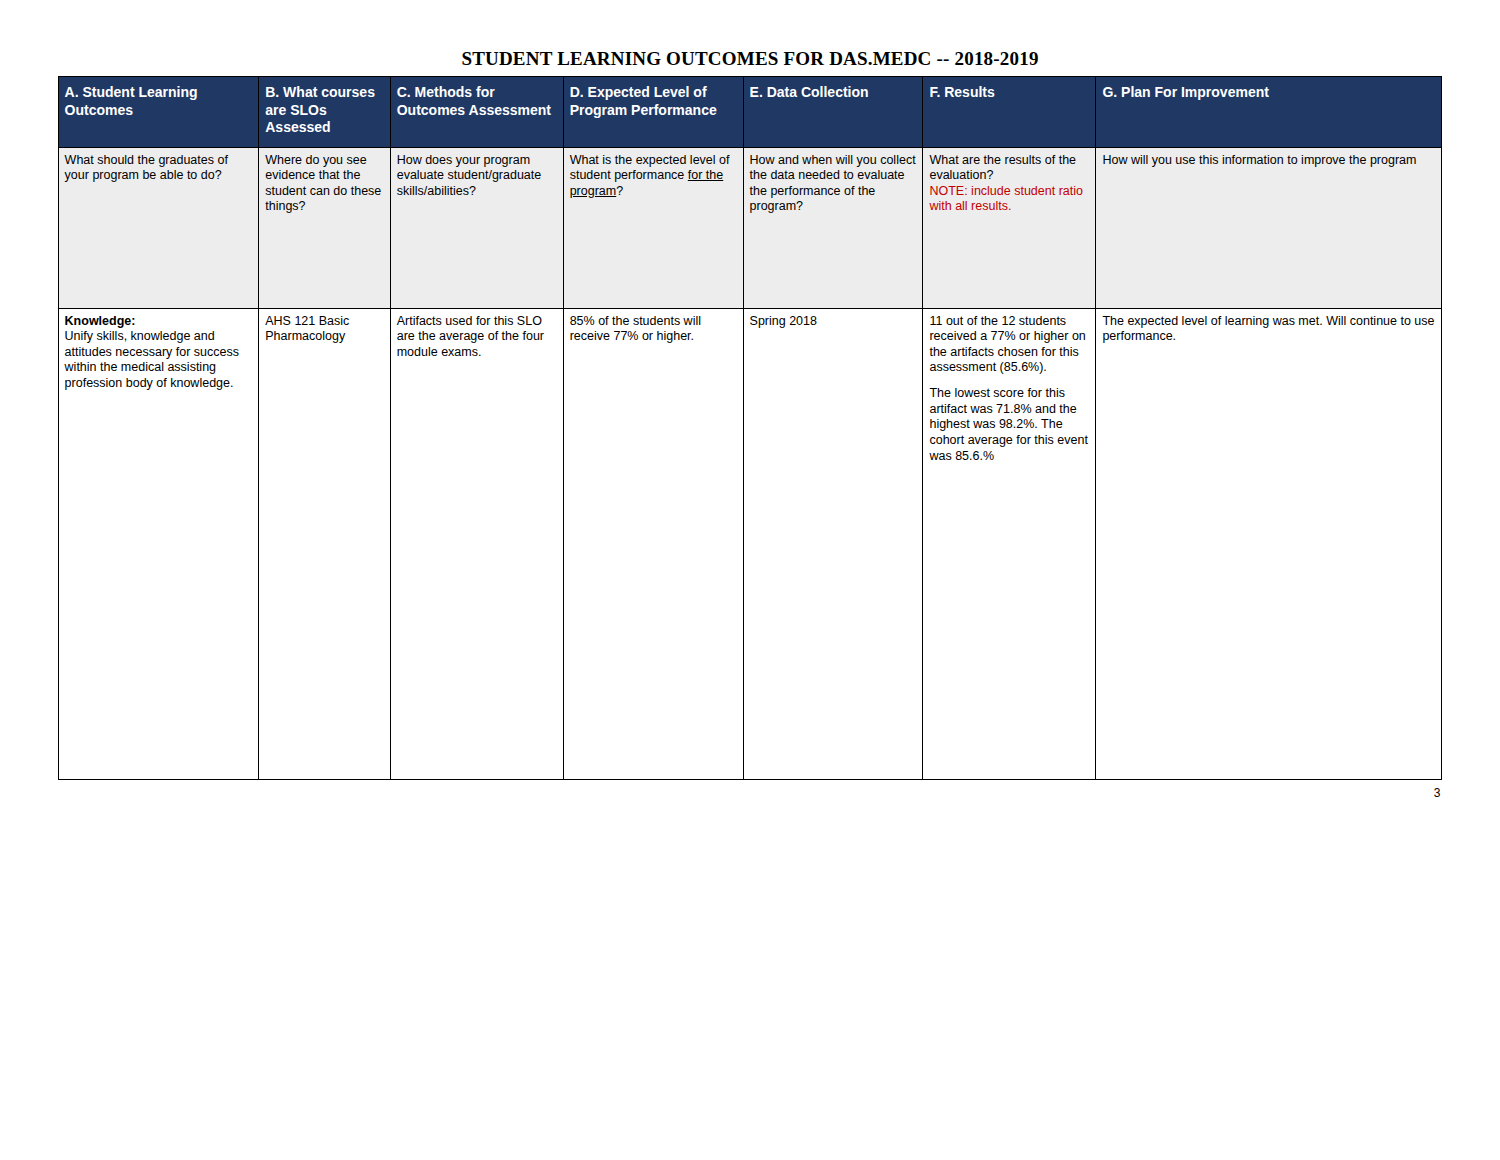STUDENT LEARNING OUTCOMES FOR DAS.MEDC -- 2018-2019
| A. Student Learning Outcomes | B. What courses are SLOs Assessed | C. Methods for Outcomes Assessment | D. Expected Level of Program Performance | E. Data Collection | F. Results | G. Plan For Improvement |
| --- | --- | --- | --- | --- | --- | --- |
| What should the graduates of your program be able to do? | Where do you see evidence that the student can do these things? | How does your program evaluate student/graduate skills/abilities? | What is the expected level of student performance for the program ? | How and when will you collect the data needed to evaluate the performance of the program? | What are the results of the evaluation? NOTE: include student ratio with all results. | How will you use this information to improve the program |
| Knowledge: Unify skills, knowledge and attitudes necessary for success within the medical assisting profession body of knowledge. | AHS 121 Basic Pharmacology | Artifacts used for this SLO are the average of the four module exams. | 85% of the students will receive 77% or higher. | Spring 2018 | 11 out of the 12 students received a 77% or higher on the artifacts chosen for this assessment (85.6%). The lowest score for this artifact was 71.8% and the highest was 98.2%. The cohort average for this event was 85.6.% | The expected level of learning was met. Will continue to use performance. |
3